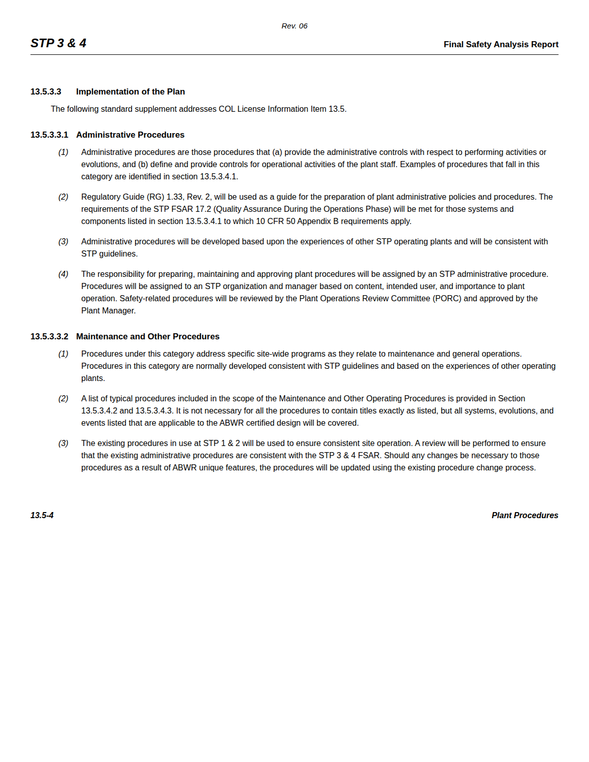Rev. 06
STP 3 & 4
Final Safety Analysis Report
13.5.3.3 Implementation of the Plan
The following standard supplement addresses COL License Information Item 13.5.
13.5.3.3.1 Administrative Procedures
(1) Administrative procedures are those procedures that (a) provide the administrative controls with respect to performing activities or evolutions, and (b) define and provide controls for operational activities of the plant staff. Examples of procedures that fall in this category are identified in section 13.5.3.4.1.
(2) Regulatory Guide (RG) 1.33, Rev. 2, will be used as a guide for the preparation of plant administrative policies and procedures. The requirements of the STP FSAR 17.2 (Quality Assurance During the Operations Phase) will be met for those systems and components listed in section 13.5.3.4.1 to which 10 CFR 50 Appendix B requirements apply.
(3) Administrative procedures will be developed based upon the experiences of other STP operating plants and will be consistent with STP guidelines.
(4) The responsibility for preparing, maintaining and approving plant procedures will be assigned by an STP administrative procedure. Procedures will be assigned to an STP organization and manager based on content, intended user, and importance to plant operation. Safety-related procedures will be reviewed by the Plant Operations Review Committee (PORC) and approved by the Plant Manager.
13.5.3.3.2 Maintenance and Other Procedures
(1) Procedures under this category address specific site-wide programs as they relate to maintenance and general operations. Procedures in this category are normally developed consistent with STP guidelines and based on the experiences of other operating plants.
(2) A list of typical procedures included in the scope of the Maintenance and Other Operating Procedures is provided in Section 13.5.3.4.2 and 13.5.3.4.3. It is not necessary for all the procedures to contain titles exactly as listed, but all systems, evolutions, and events listed that are applicable to the ABWR certified design will be covered.
(3) The existing procedures in use at STP 1 & 2 will be used to ensure consistent site operation. A review will be performed to ensure that the existing administrative procedures are consistent with the STP 3 & 4 FSAR. Should any changes be necessary to those procedures as a result of ABWR unique features, the procedures will be updated using the existing procedure change process.
13.5-4
Plant Procedures